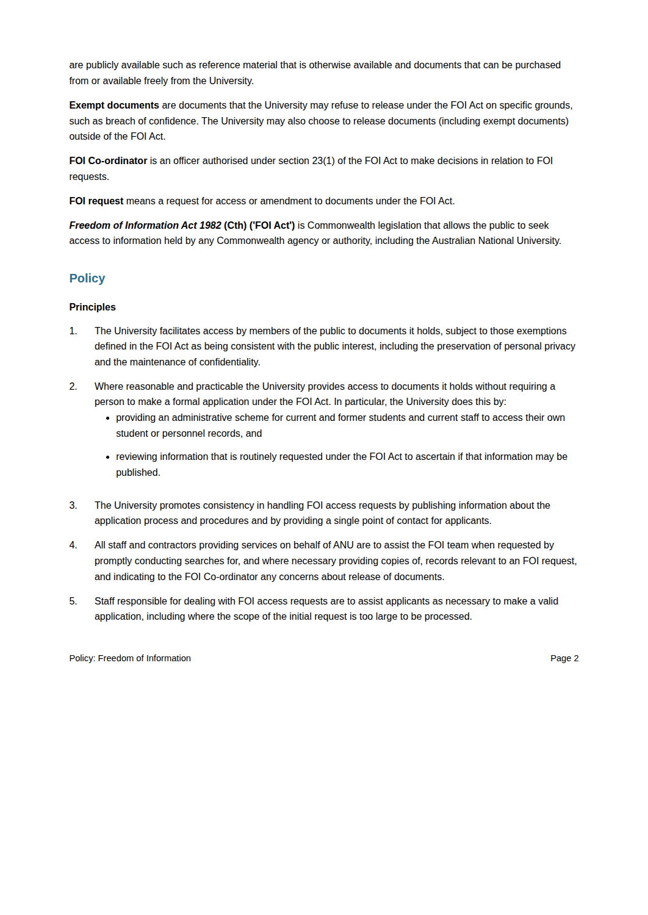are publicly available such as reference material that is otherwise available and documents that can be purchased from or available freely from the University.
Exempt documents are documents that the University may refuse to release under the FOI Act on specific grounds, such as breach of confidence. The University may also choose to release documents (including exempt documents) outside of the FOI Act.
FOI Co-ordinator is an officer authorised under section 23(1) of the FOI Act to make decisions in relation to FOI requests.
FOI request means a request for access or amendment to documents under the FOI Act.
Freedom of Information Act 1982 (Cth) ('FOI Act') is Commonwealth legislation that allows the public to seek access to information held by any Commonwealth agency or authority, including the Australian National University.
Policy
Principles
1.
The University facilitates access by members of the public to documents it holds, subject to those exemptions defined in the FOI Act as being consistent with the public interest, including the preservation of personal privacy and the maintenance of confidentiality.
2.
Where reasonable and practicable the University provides access to documents it holds without requiring a person to make a formal application under the FOI Act. In particular, the University does this by:
providing an administrative scheme for current and former students and current staff to access their own student or personnel records, and
reviewing information that is routinely requested under the FOI Act to ascertain if that information may be published.
3.
The University promotes consistency in handling FOI access requests by publishing information about the application process and procedures and by providing a single point of contact for applicants.
4.
All staff and contractors providing services on behalf of ANU are to assist the FOI team when requested by promptly conducting searches for, and where necessary providing copies of, records relevant to an FOI request, and indicating to the FOI Co-ordinator any concerns about release of documents.
5.
Staff responsible for dealing with FOI access requests are to assist applicants as necessary to make a valid application, including where the scope of the initial request is too large to be processed.
Policy: Freedom of Information Page 2